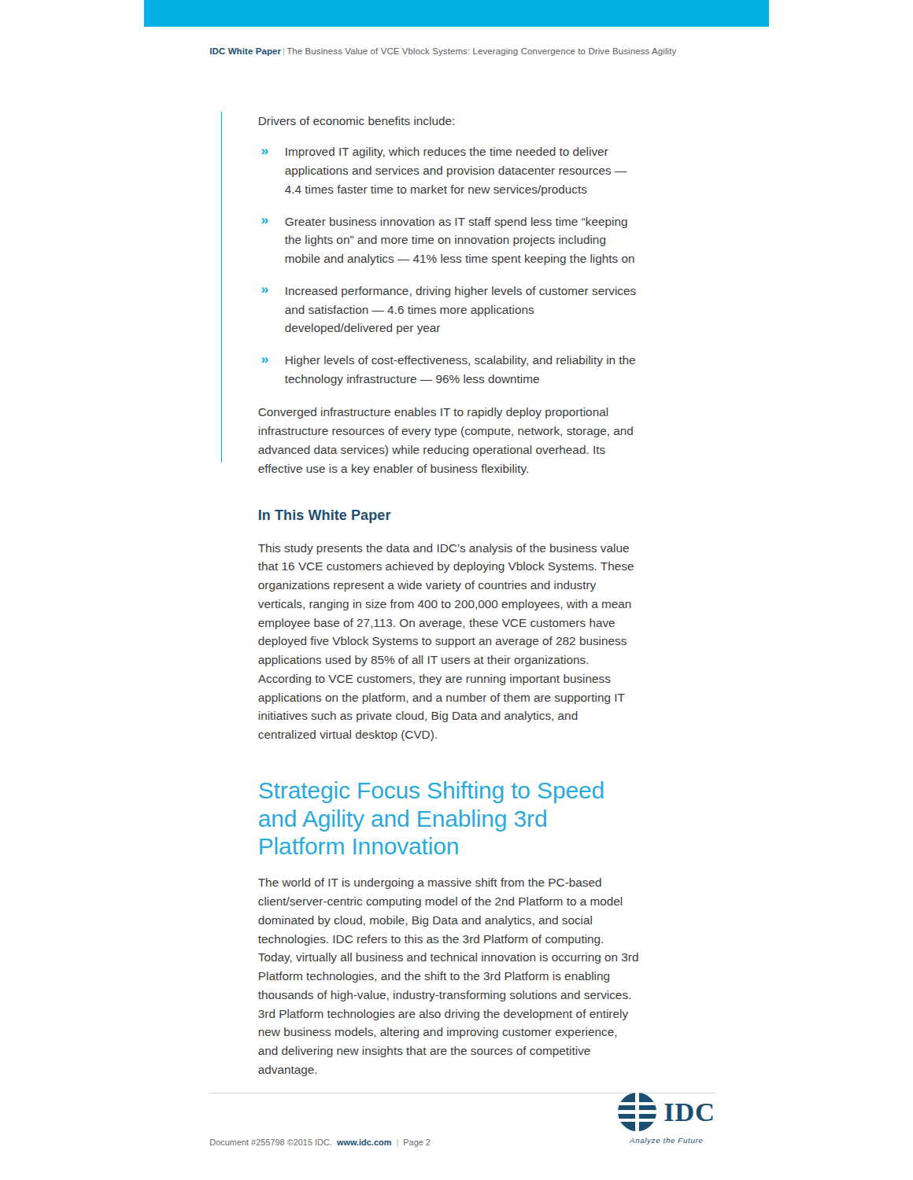IDC White Paper|The Business Value of VCE Vblock Systems: Leveraging Convergence to Drive Business Agility
Drivers of economic benefits include:
Improved IT agility, which reduces the time needed to deliver applications and services and provision datacenter resources — 4.4 times faster time to market for new services/products
Greater business innovation as IT staff spend less time “keeping the lights on” and more time on innovation projects including mobile and analytics — 41% less time spent keeping the lights on
Increased performance, driving higher levels of customer services and satisfaction — 4.6 times more applications developed/delivered per year
Higher levels of cost-effectiveness, scalability, and reliability in the technology infrastructure — 96% less downtime
Converged infrastructure enables IT to rapidly deploy proportional infrastructure resources of every type (compute, network, storage, and advanced data services) while reducing operational overhead. Its effective use is a key enabler of business flexibility.
In This White Paper
This study presents the data and IDC’s analysis of the business value that 16 VCE customers achieved by deploying Vblock Systems. These organizations represent a wide variety of countries and industry verticals, ranging in size from 400 to 200,000 employees, with a mean employee base of 27,113. On average, these VCE customers have deployed five Vblock Systems to support an average of 282 business applications used by 85% of all IT users at their organizations. According to VCE customers, they are running important business applications on the platform, and a number of them are supporting IT initiatives such as private cloud, Big Data and analytics, and centralized virtual desktop (CVD).
Strategic Focus Shifting to Speed and Agility and Enabling 3rd Platform Innovation
The world of IT is undergoing a massive shift from the PC-based client/server-centric computing model of the 2nd Platform to a model dominated by cloud, mobile, Big Data and analytics, and social technologies. IDC refers to this as the 3rd Platform of computing. Today, virtually all business and technical innovation is occurring on 3rd Platform technologies, and the shift to the 3rd Platform is enabling thousands of high-value, industry-transforming solutions and services. 3rd Platform technologies are also driving the development of entirely new business models, altering and improving customer experience, and delivering new insights that are the sources of competitive advantage.
Document #255798 ©2015 IDC. www.idc.com | Page 2
IDC
Analyze the Future